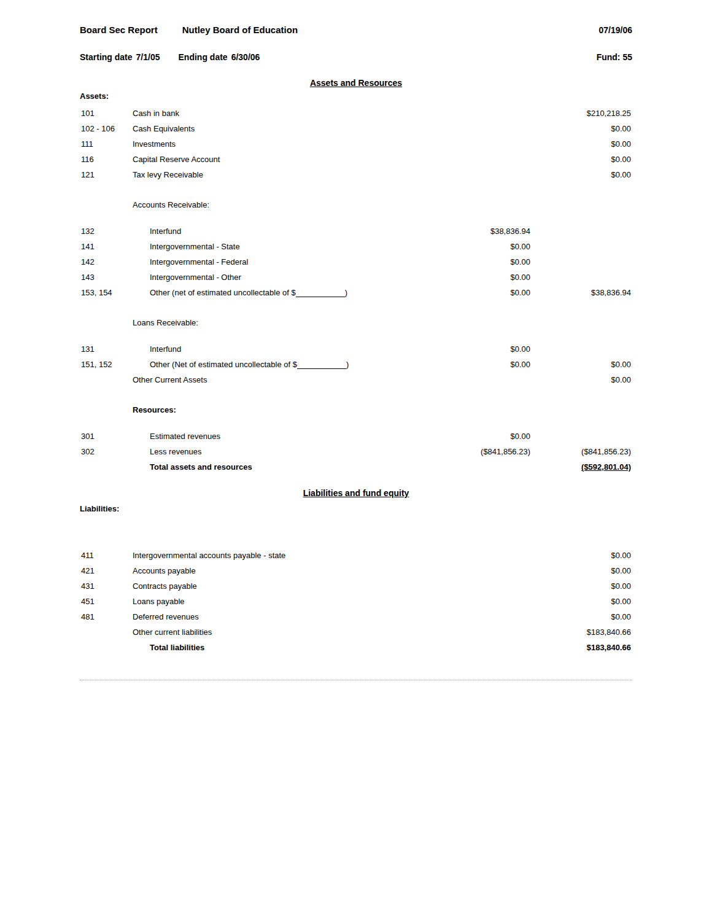Board Sec Report Nutley Board of Education 07/19/06
Starting date 7/1/05 Ending date 6/30/06 Fund: 55
Assets and Resources
Assets:
| 101 | Cash in bank | | $210,218.25 |
| 102 - 106 | Cash Equivalents | | $0.00 |
| 111 | Investments | | $0.00 |
| 116 | Capital Reserve Account | | $0.00 |
| 121 | Tax levy Receivable | | $0.00 |
| | Accounts Receivable: | | |
| 132 | Interfund | $38,836.94 | |
| 141 | Intergovernmental - State | $0.00 | |
| 142 | Intergovernmental - Federal | $0.00 | |
| 143 | Intergovernmental - Other | $0.00 | |
| 153, 154 | Other (net of estimated uncollectable of $ ) | $0.00 | $38,836.94 |
| | Loans Receivable: | | |
| 131 | Interfund | $0.00 | |
| 151, 152 | Other (Net of estimated uncollectable of $ ) | $0.00 | $0.00 |
| | Other Current Assets | | $0.00 |
| | Resources: | | |
| 301 | Estimated revenues | $0.00 | |
| 302 | Less revenues | ($841,856.23) | ($841,856.23) |
| | Total assets and resources | | ($592,801.04) |
Liabilities and fund equity
Liabilities:
| 411 | Intergovernmental accounts payable - state | | $0.00 |
| 421 | Accounts payable | | $0.00 |
| 431 | Contracts payable | | $0.00 |
| 451 | Loans payable | | $0.00 |
| 481 | Deferred revenues | | $0.00 |
| | Other current liabilities | | $183,840.66 |
| | Total liabilities | | $183,840.66 |